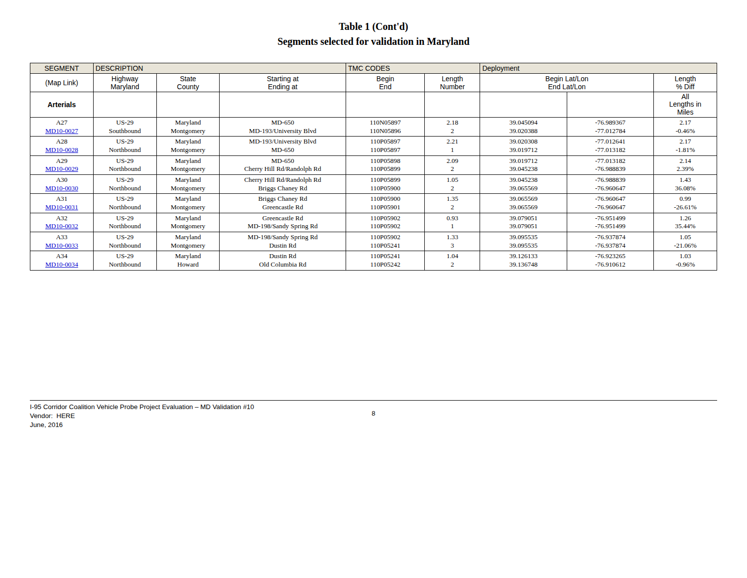Table 1 (Cont'd)
Segments selected for validation in Maryland
| SEGMENT | DESCRIPTION | TMC CODES | Deployment |
| (Map Link) | Highway Maryland | State County | Starting at Ending at | Begin End | Length Number | Begin Lat/Lon End Lat/Lon | Length % Diff |
| Arterials | | | | | | | | All Lengths in Miles |
| A27 MD10-0027 | US-29 Southbound | Maryland Montgomery | MD-650 MD-193/University Blvd | 110N05897 110N05896 | 2.18 2 | 39.045094 39.020388 | -76.989367 -77.012784 | 2.17 -0.46% |
| A28 MD10-0028 | US-29 Northbound | Maryland Montgomery | MD-193/University Blvd MD-650 | 110P05897 110P05897 | 2.21 1 | 39.020308 39.019712 | -77.012641 -77.013182 | 2.17 -1.81% |
| A29 MD10-0029 | US-29 Northbound | Maryland Montgomery | MD-650 Cherry Hill Rd/Randolph Rd | 110P05898 110P05899 | 2.09 2 | 39.019712 39.045238 | -77.013182 -76.988839 | 2.14 2.39% |
| A30 MD10-0030 | US-29 Northbound | Maryland Montgomery | Cherry Hill Rd/Randolph Rd Briggs Chaney Rd | 110P05899 110P05900 | 1.05 2 | 39.045238 39.065569 | -76.988839 -76.960647 | 1.43 36.08% |
| A31 MD10-0031 | US-29 Northbound | Maryland Montgomery | Briggs Chaney Rd Greencastle Rd | 110P05900 110P05901 | 1.35 2 | 39.065569 39.065569 | -76.960647 -76.960647 | 0.99 -26.61% |
| A32 MD10-0032 | US-29 Northbound | Maryland Montgomery | Greencastle Rd MD-198/Sandy Spring Rd | 110P05902 110P05902 | 0.93 1 | 39.079051 39.079051 | -76.951499 -76.951499 | 1.26 35.44% |
| A33 MD10-0033 | US-29 Northbound | Maryland Montgomery | MD-198/Sandy Spring Rd Dustin Rd | 110P05902 110P05241 | 1.33 3 | 39.095535 39.095535 | -76.937874 -76.937874 | 1.05 -21.06% |
| A34 MD10-0034 | US-29 Northbound | Maryland Howard | Dustin Rd Old Columbia Rd | 110P05241 110P05242 | 1.04 2 | 39.126133 39.136748 | -76.923265 -76.910612 | 1.03 -0.96% |
I-95 Corridor Coalition Vehicle Probe Project Evaluation – MD Validation #10
Vendor: HERE
June, 2016
8